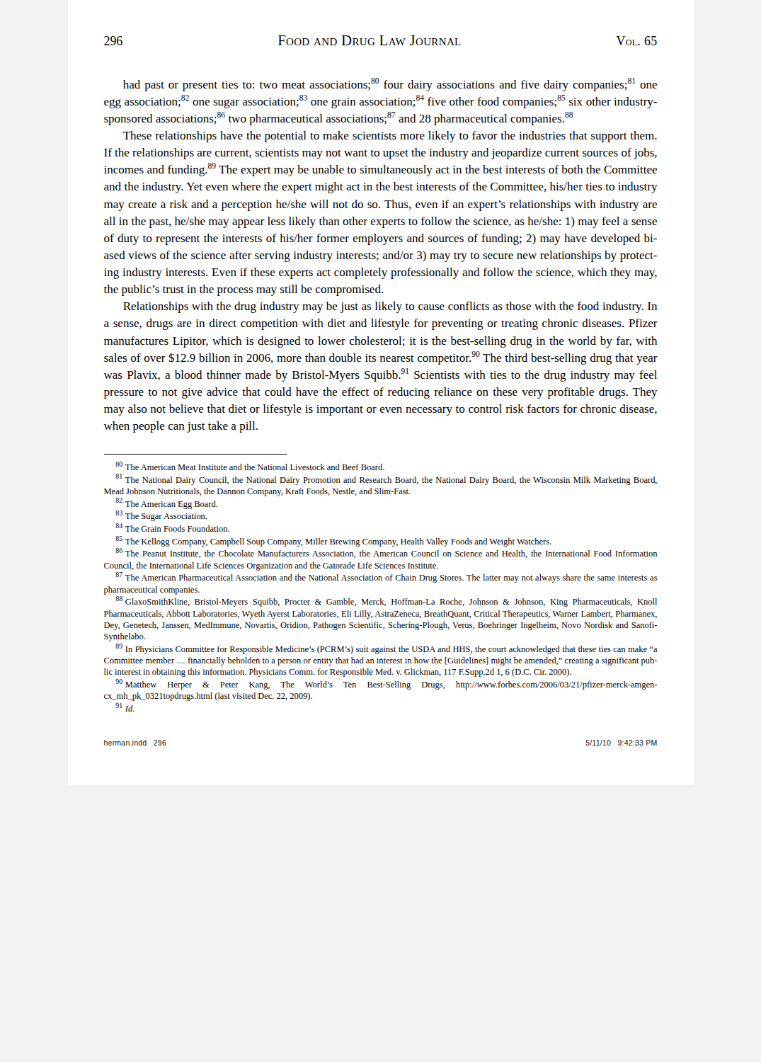296 Food and Drug Law Journal Vol. 65
had past or present ties to: two meat associations;80 four dairy associations and five dairy companies;81 one egg association;82 one sugar association;83 one grain association;84 five other food companies;85 six other industry-sponsored associations;86 two pharmaceutical associations;87 and 28 pharmaceutical companies.88
These relationships have the potential to make scientists more likely to favor the industries that support them. If the relationships are current, scientists may not want to upset the industry and jeopardize current sources of jobs, incomes and funding.89 The expert may be unable to simultaneously act in the best interests of both the Committee and the industry. Yet even where the expert might act in the best interests of the Committee, his/her ties to industry may create a risk and a perception he/she will not do so. Thus, even if an expert’s relationships with industry are all in the past, he/she may appear less likely than other experts to follow the science, as he/she: 1) may feel a sense of duty to represent the interests of his/her former employers and sources of funding; 2) may have developed biased views of the science after serving industry interests; and/or 3) may try to secure new relationships by protecting industry interests. Even if these experts act completely professionally and follow the science, which they may, the public’s trust in the process may still be compromised.
Relationships with the drug industry may be just as likely to cause conflicts as those with the food industry. In a sense, drugs are in direct competition with diet and lifestyle for preventing or treating chronic diseases. Pfizer manufactures Lipitor, which is designed to lower cholesterol; it is the best-selling drug in the world by far, with sales of over $12.9 billion in 2006, more than double its nearest competitor.90 The third best-selling drug that year was Plavix, a blood thinner made by Bristol-Myers Squibb.91 Scientists with ties to the drug industry may feel pressure to not give advice that could have the effect of reducing reliance on these very profitable drugs. They may also not believe that diet or lifestyle is important or even necessary to control risk factors for chronic disease, when people can just take a pill.
80The American Meat Institute and the National Livestock and Beef Board.
81The National Dairy Council, the National Dairy Promotion and Research Board, the National Dairy Board, the Wisconsin Milk Marketing Board, Mead Johnson Nutritionals, the Dannon Company, Kraft Foods, Nestle, and Slim-Fast.
82The American Egg Board.
83The Sugar Association.
84The Grain Foods Foundation.
85The Kellogg Company, Campbell Soup Company, Miller Brewing Company, Health Valley Foods and Weight Watchers.
86The Peanut Institute, the Chocolate Manufacturers Association, the American Council on Science and Health, the International Food Information Council, the International Life Sciences Organization and the Gatorade Life Sciences Institute.
87The American Pharmaceutical Association and the National Association of Chain Drug Stores. The latter may not always share the same interests as pharmaceutical companies.
88GlaxoSmithKline, Bristol-Meyers Squibb, Procter & Gamble, Merck, Hoffman-La Roche, Johnson & Johnson, King Pharmaceuticals, Knoll Pharmaceuticals, Abbott Laboratories, Wyeth Ayerst Laboratories, Eli Lilly, AstraZeneca, BreathQuant, Critical Therapeutics, Warner Lambert, Pharmanex, Dey, Genetech, Janssen, MedImmune, Novartis, Oridion, Pathogen Scientific, Schering-Plough, Verus, Boehringer Ingelheim, Novo Nordisk and Sanofi-Synthelabo.
89In Physicians Committee for Responsible Medicine’s (PCRM’s) suit against the USDA and HHS, the court acknowledged that these ties can make “a Committee member … financially beholden to a person or entity that had an interest in how the [Guidelines] might be amended,” creating a significant public interest in obtaining this information. Physicians Comm. for Responsible Med. v. Glickman, 117 F.Supp.2d 1, 6 (D.C. Cir. 2000).
90Matthew Herper & Peter Kang, The World’s Ten Best-Selling Drugs, http://www.forbes.com/2006/03/21/pfizer-merck-amgen-cx_mh_pk_0321topdrugs.html (last visited Dec. 22, 2009).
91Id.
herman.indd 296 5/11/10 9:42:33 PM